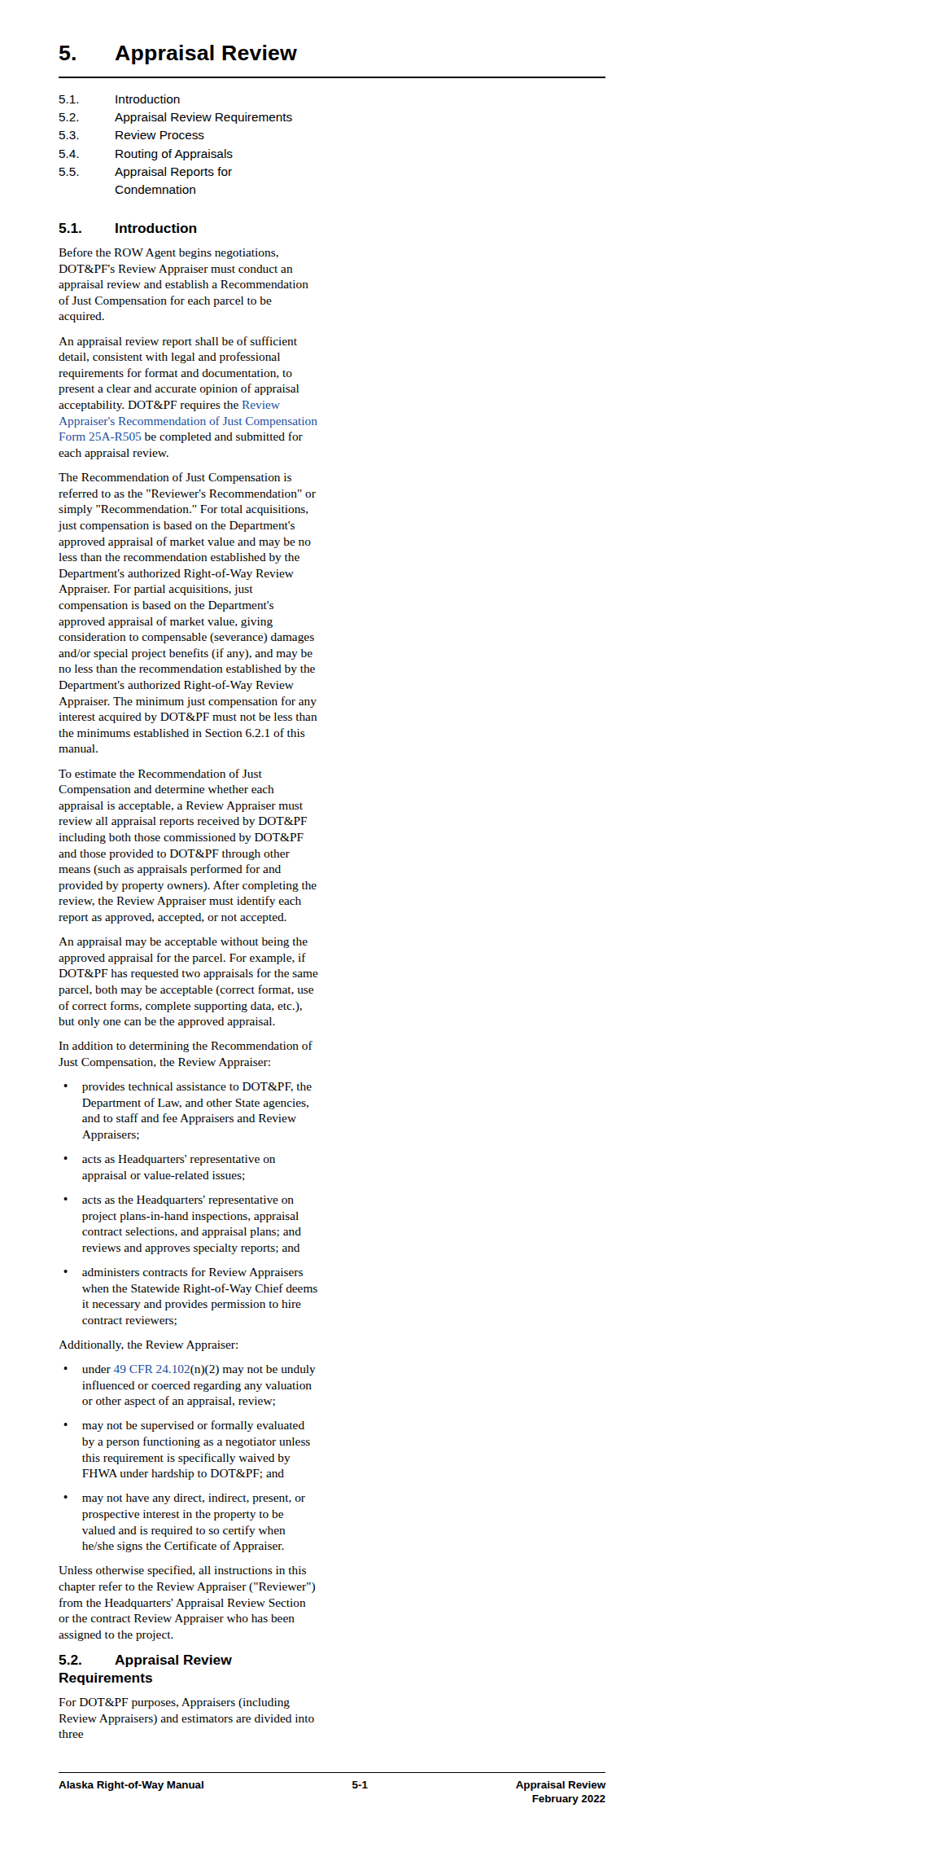5. Appraisal Review
5.1. Introduction
5.2. Appraisal Review Requirements
5.3. Review Process
5.4. Routing of Appraisals
5.5. Appraisal Reports forCondemnation
5.1. Introduction
Before the ROW Agent begins negotiations, DOT&PF's Review Appraiser must conduct an appraisal review and establish a Recommendation of Just Compensation for each parcel to be acquired.
An appraisal review report shall be of sufficient detail, consistent with legal and professional requirements for format and documentation, to present a clear and accurate opinion of appraisal acceptability. DOT&PF requires the Review Appraiser's Recommendation of Just Compensation Form 25A-R505 be completed and submitted for each appraisal review.
The Recommendation of Just Compensation is referred to as the "Reviewer's Recommendation" or simply "Recommendation." For total acquisitions, just compensation is based on the Department's approved appraisal of market value and may be no less than the recommendation established by the Department's authorized Right-of-Way Review Appraiser. For partial acquisitions, just compensation is based on the Department's approved appraisal of market value, giving consideration to compensable (severance) damages and/or special project benefits (if any), and may be no less than the recommendation established by the Department's authorized Right-of-Way Review Appraiser. The minimum just compensation for any interest acquired by DOT&PF must not be less than the minimums established in Section 6.2.1 of this manual.
To estimate the Recommendation of Just Compensation and determine whether each appraisal is acceptable, a Review Appraiser must review all appraisal reports received by DOT&PF including both those commissioned by DOT&PF and those provided to DOT&PF through other means (such as appraisals performed for and provided by property owners). After completing the review, the Review Appraiser must identify each report as approved, accepted, or not accepted.
An appraisal may be acceptable without being the approved appraisal for the parcel. For example, if DOT&PF has requested two appraisals for the same parcel, both may be acceptable (correct format, use of correct forms, complete supporting data, etc.), but only one can be the approved appraisal.
In addition to determining the Recommendation of Just Compensation, the Review Appraiser:
provides technical assistance to DOT&PF, the Department of Law, and other State agencies, and to staff and fee Appraisers and Review Appraisers;
acts as Headquarters' representative on appraisal or value-related issues;
acts as the Headquarters' representative on project plans-in-hand inspections, appraisal contract selections, and appraisal plans; and reviews and approves specialty reports; and
administers contracts for Review Appraisers when the Statewide Right-of-Way Chief deems it necessary and provides permission to hire contract reviewers;
Additionally, the Review Appraiser:
under 49 CFR 24.102(n)(2) may not be unduly influenced or coerced regarding any valuation or other aspect of an appraisal, review;
may not be supervised or formally evaluated by a person functioning as a negotiator unless this requirement is specifically waived by FHWA under hardship to DOT&PF; and
may not have any direct, indirect, present, or prospective interest in the property to be valued and is required to so certify when he/she signs the Certificate of Appraiser.
Unless otherwise specified, all instructions in this chapter refer to the Review Appraiser ("Reviewer") from the Headquarters' Appraisal Review Section or the contract Review Appraiser who has been assigned to the project.
5.2. Appraisal Review Requirements
For DOT&PF purposes, Appraisers (including Review Appraisers) and estimators are divided into three
Alaska Right-of-Way Manual
5-1
Appraisal Review
February 2022